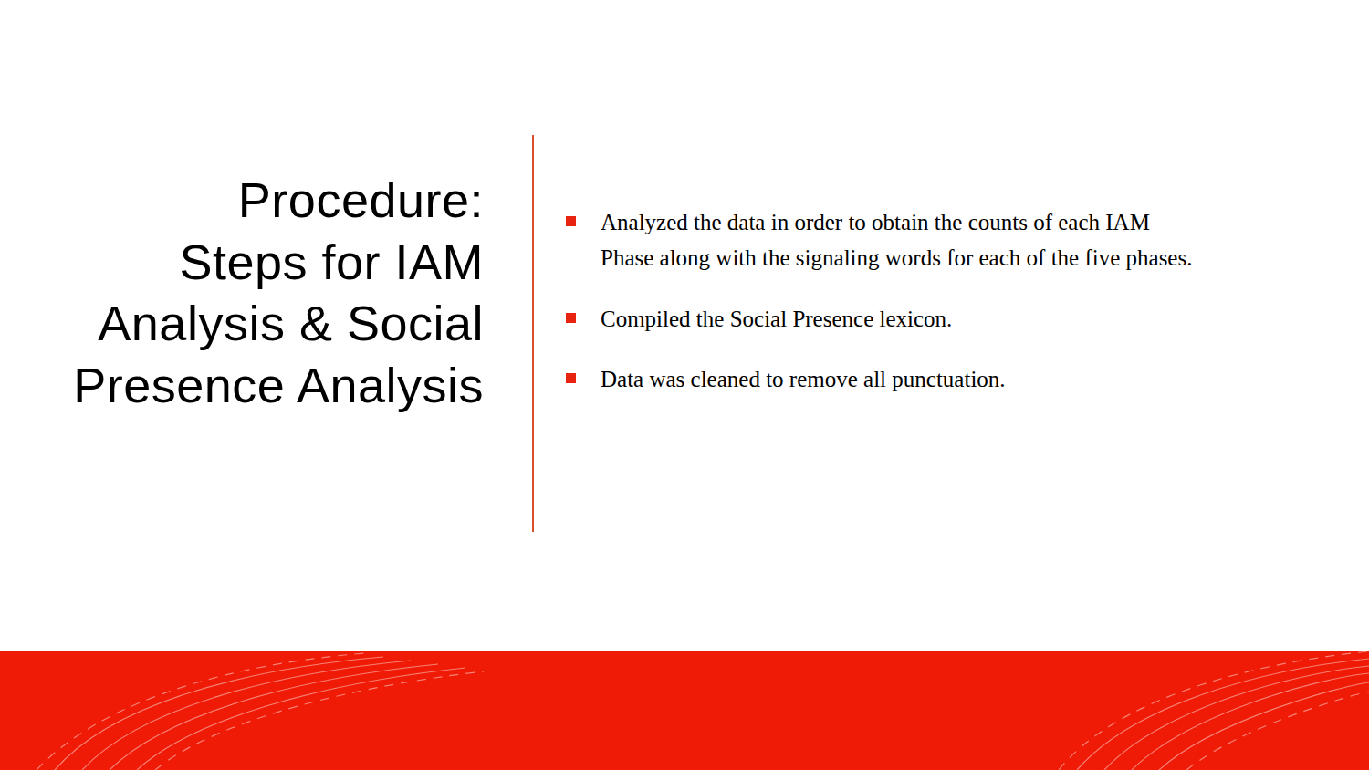Procedure:
Steps for IAM Analysis & Social Presence Analysis
Analyzed the data in order to obtain the counts of each IAM Phase along with the signaling words for each of the five phases.
Compiled the Social Presence lexicon.
Data was cleaned to remove all punctuation.